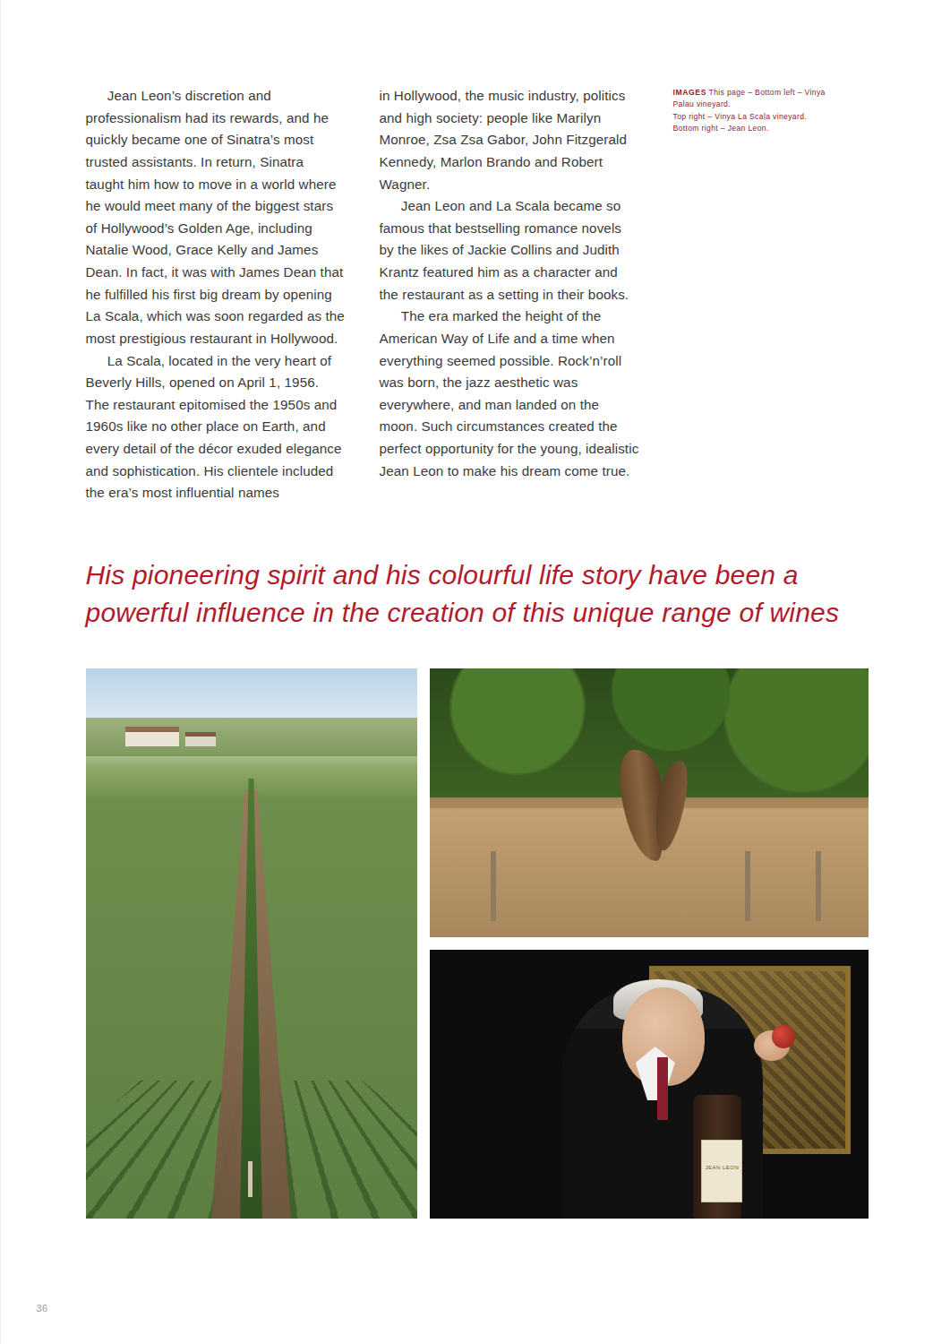Jean Leon’s discretion and professionalism had its rewards, and he quickly became one of Sinatra’s most trusted assistants. In return, Sinatra taught him how to move in a world where he would meet many of the biggest stars of Hollywood’s Golden Age, including Natalie Wood, Grace Kelly and James Dean. In fact, it was with James Dean that he fulfilled his first big dream by opening La Scala, which was soon regarded as the most prestigious restaurant in Hollywood.
La Scala, located in the very heart of Beverly Hills, opened on April 1, 1956. The restaurant epitomised the 1950s and 1960s like no other place on Earth, and every detail of the décor exuded elegance and sophistication. His clientele included the era’s most influential names
in Hollywood, the music industry, politics and high society: people like Marilyn Monroe, Zsa Zsa Gabor, John Fitzgerald Kennedy, Marlon Brando and Robert Wagner.
Jean Leon and La Scala became so famous that bestselling romance novels by the likes of Jackie Collins and Judith Krantz featured him as a character and the restaurant as a setting in their books.
The era marked the height of the American Way of Life and a time when everything seemed possible. Rock’n’roll was born, the jazz aesthetic was everywhere, and man landed on the moon. Such circumstances created the perfect opportunity for the young, idealistic Jean Leon to make his dream come true.
IMAGES This page – Bottom left – Vinya Palau vineyard.
Top right – Vinya La Scala vineyard.
Bottom right – Jean Leon.
His pioneering spirit and his colourful life story have been a powerful influence in the creation of this unique range of wines
36